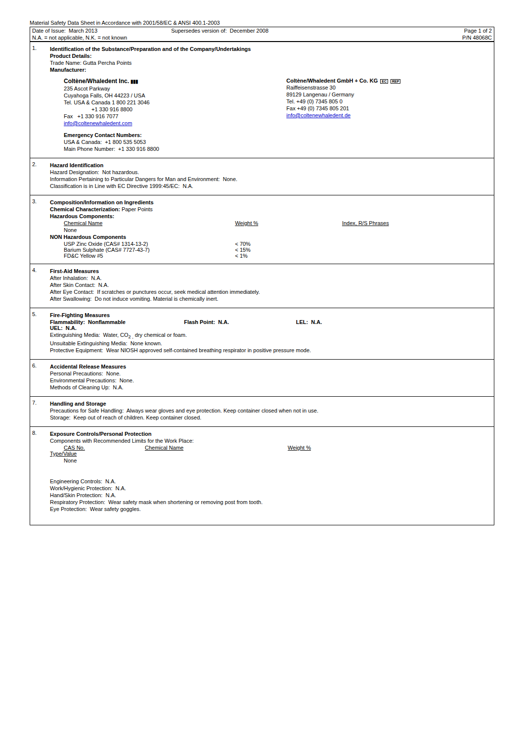Material Safety Data Sheet in Accordance with 2001/58/EC & ANSI 400.1-2003
| Date of Issue: March 2013 | Supersedes version of: December 2008 | Page 1 of 2 |
| N.A. = not applicable, N.K. = not known | | P/N 48068C |
| 1. | Identification of the Substance/Preparation and of the Company/Undertakings Product Details: Trade Name: Gutta Percha Points Manufacturer: Coltène/Whaledent Inc. ▮▮▮ 235 Ascot Parkway Cuyahoga Falls, OH 44223 / USA Tel. USA & Canada 1 800 221 3046 +1 330 916 8800 Fax +1 330 916 7077 info@coltenewhaledent.com Coltène/Whaledent GmbH + Co. KG EC REP Raiffeisenstrasse 30 89129 Langenau / Germany Tel. +49 (0) 7345 805 0 Fax +49 (0) 7345 805 201 info@coltenewhaledent.de Emergency Contact Numbers: USA & Canada: +1 800 535 5053 Main Phone Number: +1 330 916 8800 |
| 2. | Hazard Identification Hazard Designation: Not hazardous. Information Pertaining to Particular Dangers for Man and Environment: None. Classification is in Line with EC Directive 1999:45/EC: N.A. |
| 3. | Composition/Information on Ingredients Chemical Characterization: Paper Points Hazardous Components: Chemical Name Weight % Index, R/S Phrases None NON Hazardous Components USP Zinc Oxide (CAS# 1314-13-2) < 70% Barium Sulphate (CAS# 7727-43-7) < 15% FD&C Yellow #5 < 1% |
| 4. | First-Aid Measures After Inhalation: N.A. After Skin Contact: N.A. After Eye Contact: If scratches or punctures occur, seek medical attention immediately. After Swallowing: Do not induce vomiting. Material is chemically inert. |
| 5. | Fire-Fighting Measures Flammability: Nonflammable Flash Point: N.A. LEL: N.A. UEL: N.A. Extinguishing Media: Water, CO 2 , dry chemical or foam. Unsuitable Extinguishing Media: None known. Protective Equipment: Wear NIOSH approved self-contained breathing respirator in positive pressure mode. |
| 6. | Accidental Release Measures Personal Precautions: None. Environmental Precautions: None. Methods of Cleaning Up: N.A. |
| 7. | Handling and Storage Precautions for Safe Handling: Always wear gloves and eye protection. Keep container closed when not in use. Storage: Keep out of reach of children. Keep container closed. |
| 8. | Exposure Controls/Personal Protection Components with Recommended Limits for the Work Place: CAS No. Chemical Name Weight % Type/Value None Engineering Controls: N.A. Work/Hygienic Protection: N.A. Hand/Skin Protection: N.A. Respiratory Protection: Wear safety mask when shortening or removing post from tooth. Eye Protection: Wear safety goggles. |